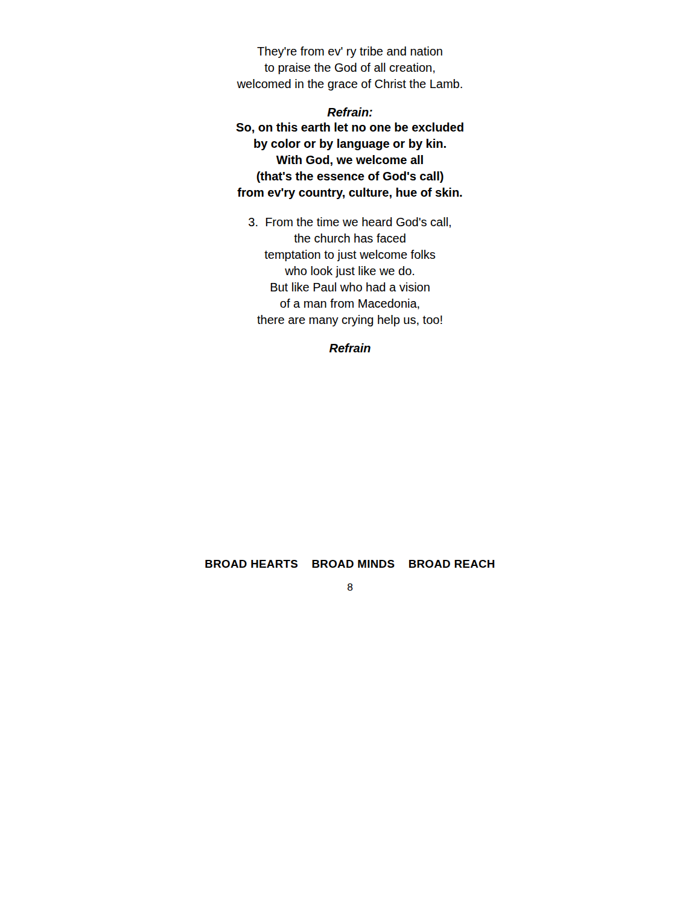They're from ev' ry tribe and nation
to praise the God of all creation,
welcomed in the grace of Christ the Lamb.
Refrain:
So, on this earth let no one be excluded
by color or by language or by kin.
With God, we welcome all
(that's the essence of God's call)
from ev'ry country, culture, hue of skin.
3. From the time we heard God's call,
the church has faced
temptation to just welcome folks
who look just like we do.
But like Paul who had a vision
of a man from Macedonia,
there are many crying help us, too!
Refrain
BROAD HEARTS BROAD MINDS BROAD REACH
8